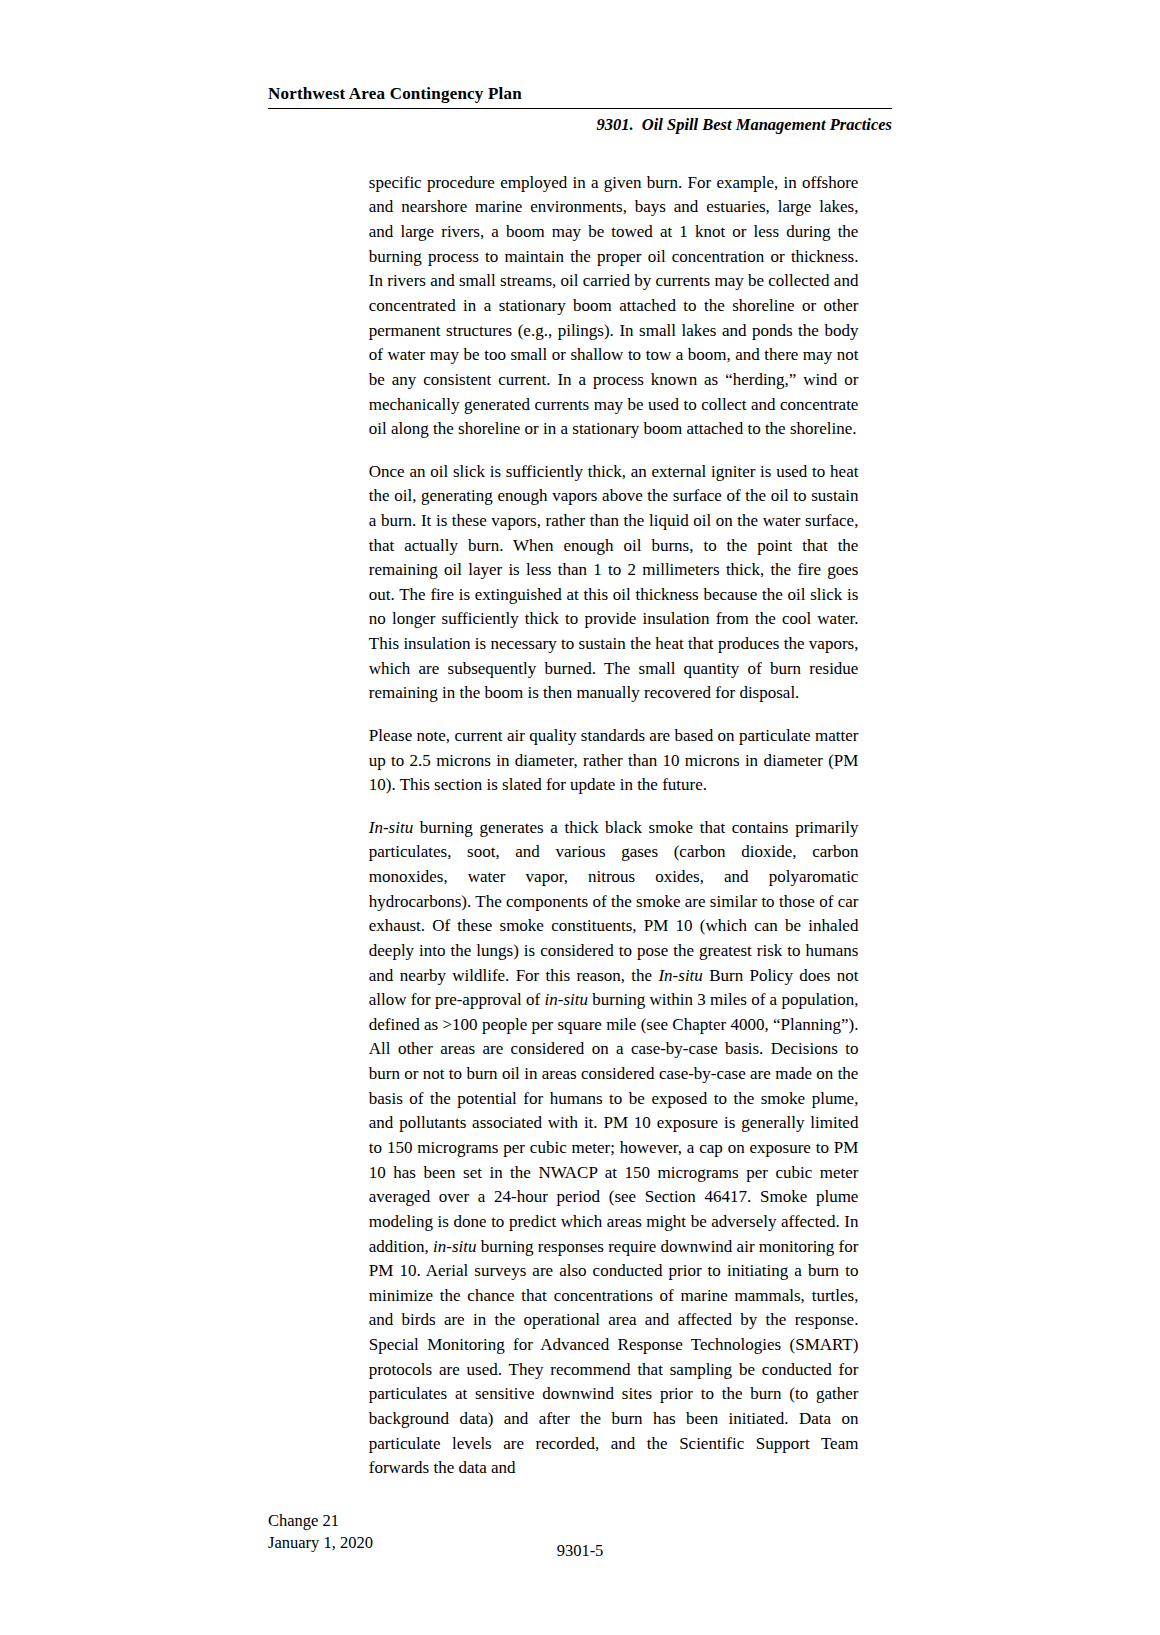Northwest Area Contingency Plan
9301. Oil Spill Best Management Practices
specific procedure employed in a given burn. For example, in offshore and nearshore marine environments, bays and estuaries, large lakes, and large rivers, a boom may be towed at 1 knot or less during the burning process to maintain the proper oil concentration or thickness. In rivers and small streams, oil carried by currents may be collected and concentrated in a stationary boom attached to the shoreline or other permanent structures (e.g., pilings). In small lakes and ponds the body of water may be too small or shallow to tow a boom, and there may not be any consistent current. In a process known as “herding,” wind or mechanically generated currents may be used to collect and concentrate oil along the shoreline or in a stationary boom attached to the shoreline.
Once an oil slick is sufficiently thick, an external igniter is used to heat the oil, generating enough vapors above the surface of the oil to sustain a burn. It is these vapors, rather than the liquid oil on the water surface, that actually burn. When enough oil burns, to the point that the remaining oil layer is less than 1 to 2 millimeters thick, the fire goes out. The fire is extinguished at this oil thickness because the oil slick is no longer sufficiently thick to provide insulation from the cool water. This insulation is necessary to sustain the heat that produces the vapors, which are subsequently burned. The small quantity of burn residue remaining in the boom is then manually recovered for disposal.
Please note, current air quality standards are based on particulate matter up to 2.5 microns in diameter, rather than 10 microns in diameter (PM 10). This section is slated for update in the future.
In-situ burning generates a thick black smoke that contains primarily particulates, soot, and various gases (carbon dioxide, carbon monoxides, water vapor, nitrous oxides, and polyaromatic hydrocarbons). The components of the smoke are similar to those of car exhaust. Of these smoke constituents, PM 10 (which can be inhaled deeply into the lungs) is considered to pose the greatest risk to humans and nearby wildlife. For this reason, the In-situ Burn Policy does not allow for pre-approval of in-situ burning within 3 miles of a population, defined as >100 people per square mile (see Chapter 4000, “Planning”). All other areas are considered on a case-by-case basis. Decisions to burn or not to burn oil in areas considered case-by-case are made on the basis of the potential for humans to be exposed to the smoke plume, and pollutants associated with it. PM 10 exposure is generally limited to 150 micrograms per cubic meter; however, a cap on exposure to PM 10 has been set in the NWACP at 150 micrograms per cubic meter averaged over a 24-hour period (see Section 46417. Smoke plume modeling is done to predict which areas might be adversely affected. In addition, in-situ burning responses require downwind air monitoring for PM 10. Aerial surveys are also conducted prior to initiating a burn to minimize the chance that concentrations of marine mammals, turtles, and birds are in the operational area and affected by the response. Special Monitoring for Advanced Response Technologies (SMART) protocols are used. They recommend that sampling be conducted for particulates at sensitive downwind sites prior to the burn (to gather background data) and after the burn has been initiated. Data on particulate levels are recorded, and the Scientific Support Team forwards the data and
Change 21
January 1, 2020
9301-5